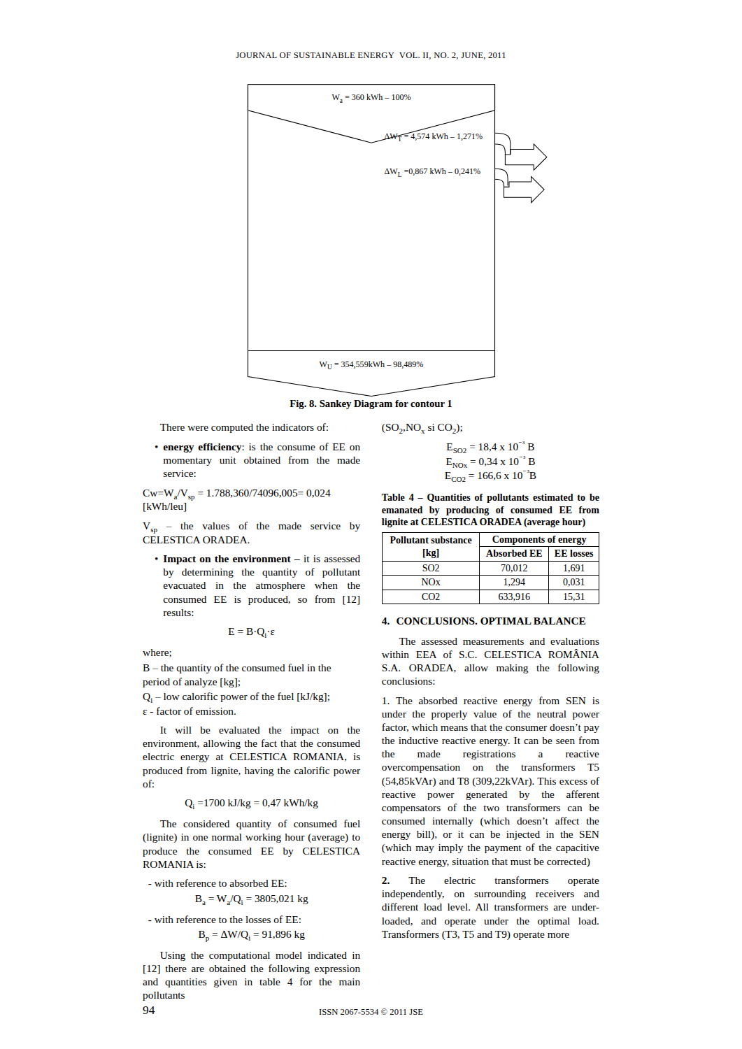JOURNAL OF SUSTAINABLE ENERGY VOL. II, NO. 2, JUNE, 2011
Wa = 360 kWh – 100% WU = 354,559kWh – 98,489% ΔWT = 4,574 kWh – 1,271% ΔWL =0,867 kWh – 0,241%
Fig. 8. Sankey Diagram for contour 1
There were computed the indicators of:
• energy efficiency: is the consume of EE on momentary unit obtained from the made service:
Cw=Wa/Vsp = 1.788,360/74096,005= 0,024 [kWh/leu]
Vsp – the values of the made service by CELESTICA ORADEA.
• Impact on the environment – it is assessed by determining the quantity of pollutant evacuated in the atmosphere when the consumed EE is produced, so from [12] results:
E = B·Qi·ε
where;
B – the quantity of the consumed fuel in the period of analyze [kg];
Qi – low calorific power of the fuel [kJ/kg];
ε - factor of emission.
It will be evaluated the impact on the environment, allowing the fact that the consumed electric energy at CELESTICA ROMANIA, is produced from lignite, having the calorific power of:
Qi =1700 kJ/kg = 0,47 kWh/kg
The considered quantity of consumed fuel (lignite) in one normal working hour (average) to produce the consumed EE by CELESTICA ROMANIA is:
- with reference to absorbed EE:
Ba = Wa/Qi = 3805,021 kg
- with reference to the losses of EE:
Bp = ΔW/Qi = 91,896 kg
Using the computational model indicated in [12] there are obtained the following expression and quantities given in table 4 for the main pollutants
(SO2,NOx si CO2);
ESO2 = 18,4 x 10⁻³ B
ENOx = 0,34 x 10⁻³ B
ECO2 = 166,6 x 10⁻³B
Table 4 – Quantities of pollutants estimated to be emanated by producing of consumed EE from lignite at CELESTICA ORADEA (average hour)
| Pollutant substance [kg] | Components of energy |
| --- | --- |
| Absorbed EE | EE losses |
| SO2 | 70,012 | 1,691 |
| NOx | 1,294 | 0,031 |
| CO2 | 633,916 | 15,31 |
4. CONCLUSIONS. OPTIMAL BALANCE
The assessed measurements and evaluations within EEA of S.C. CELESTICA ROMÂNIA S.A. ORADEA, allow making the following conclusions:
1. The absorbed reactive energy from SEN is under the properly value of the neutral power factor, which means that the consumer doesn’t pay the inductive reactive energy. It can be seen from the made registrations a reactive overcompensation on the transformers T5 (54,85kVAr) and T8 (309,22kVAr). This excess of reactive power generated by the afferent compensators of the two transformers can be consumed internally (which doesn’t affect the energy bill), or it can be injected in the SEN (which may imply the payment of the capacitive reactive energy, situation that must be corrected)
2. The electric transformers operate independently, on surrounding receivers and different load level. All transformers are under-loaded, and operate under the optimal load. Transformers (T3, T5 and T9) operate more
94
ISSN 2067-5534 © 2011 JSE